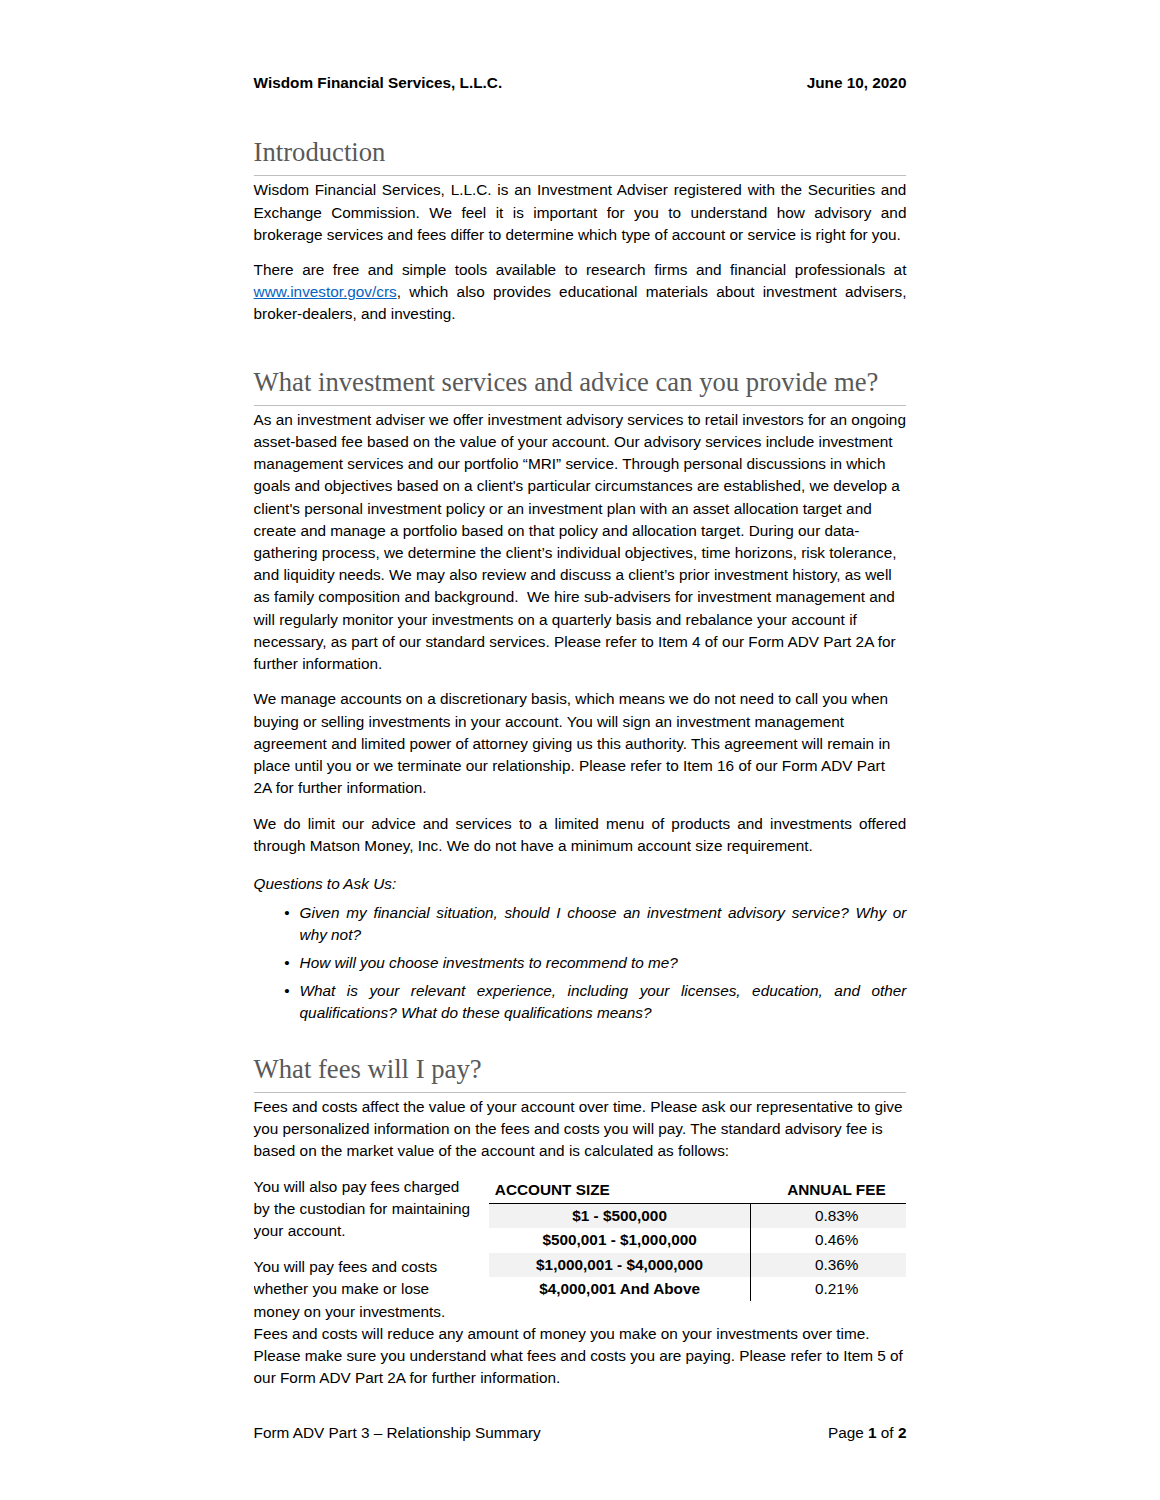Wisdom Financial Services, L.L.C.
June 10, 2020
Introduction
Wisdom Financial Services, L.L.C. is an Investment Adviser registered with the Securities and Exchange Commission. We feel it is important for you to understand how advisory and brokerage services and fees differ to determine which type of account or service is right for you.
There are free and simple tools available to research firms and financial professionals at www.investor.gov/crs, which also provides educational materials about investment advisers, broker-dealers, and investing.
What investment services and advice can you provide me?
As an investment adviser we offer investment advisory services to retail investors for an ongoing asset-based fee based on the value of your account. Our advisory services include investment management services and our portfolio “MRI” service. Through personal discussions in which goals and objectives based on a client's particular circumstances are established, we develop a client's personal investment policy or an investment plan with an asset allocation target and create and manage a portfolio based on that policy and allocation target. During our data-gathering process, we determine the client’s individual objectives, time horizons, risk tolerance, and liquidity needs. We may also review and discuss a client’s prior investment history, as well as family composition and background. We hire sub-advisers for investment management and will regularly monitor your investments on a quarterly basis and rebalance your account if necessary, as part of our standard services. Please refer to Item 4 of our Form ADV Part 2A for further information.
We manage accounts on a discretionary basis, which means we do not need to call you when buying or selling investments in your account. You will sign an investment management agreement and limited power of attorney giving us this authority. This agreement will remain in place until you or we terminate our relationship. Please refer to Item 16 of our Form ADV Part 2A for further information.
We do limit our advice and services to a limited menu of products and investments offered through Matson Money, Inc. We do not have a minimum account size requirement.
Questions to Ask Us:
Given my financial situation, should I choose an investment advisory service? Why or why not?
How will you choose investments to recommend to me?
What is your relevant experience, including your licenses, education, and other qualifications? What do these qualifications means?
What fees will I pay?
Fees and costs affect the value of your account over time. Please ask our representative to give you personalized information on the fees and costs you will pay. The standard advisory fee is based on the market value of the account and is calculated as follows:
| ACCOUNT SIZE | ANNUAL FEE |
| --- | --- |
| $1 - $500,000 | 0.83% |
| $500,001 - $1,000,000 | 0.46% |
| $1,000,001 - $4,000,000 | 0.36% |
| $4,000,001 And Above | 0.21% |
You will also pay fees charged by the custodian for maintaining your account.
You will pay fees and costs whether you make or lose money on your investments. Fees and costs will reduce any amount of money you make on your investments over time. Please make sure you understand what fees and costs you are paying. Please refer to Item 5 of our Form ADV Part 2A for further information.
Form ADV Part 3 – Relationship Summary
Page 1 of 2